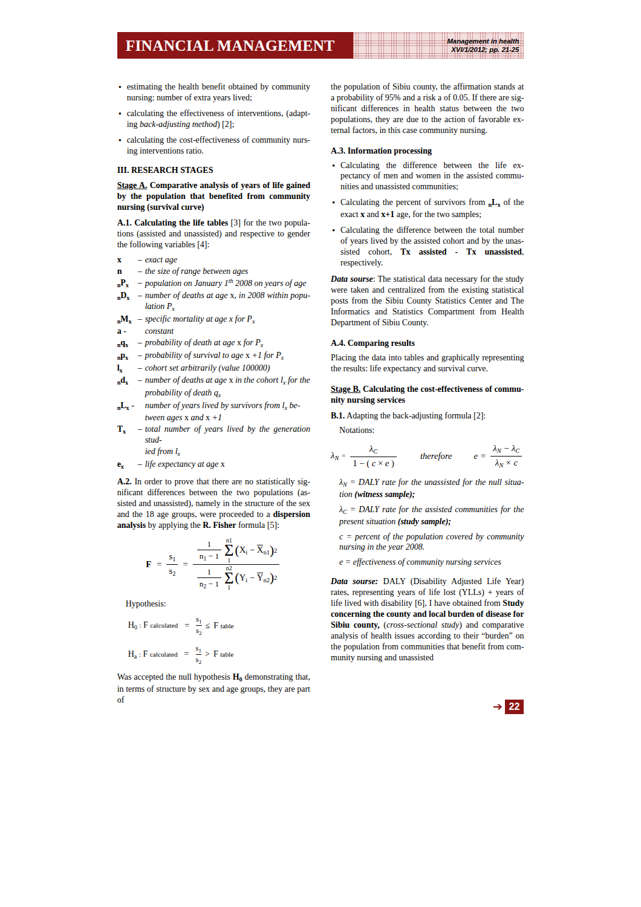FINANCIAL MANAGEMENT
Management in health
XVI/1/2012; pp. 21-25
estimating the health benefit obtained by community nursing: number of extra years lived;
calculating the effectiveness of interventions, (adapting back-adjusting method) [2];
calculating the cost-effectiveness of community nursing interventions ratio.
III. RESEARCH STAGES
Stage A. Comparative analysis of years of life gained by the population that benefited from community nursing (survival curve)
A.1. Calculating the life tables [3] for the two populations (assisted and unassisted) and respective to gender the following variables [4]:
x
–
exact age
n
–
the size of range between ages
nPx
–
population on January 1th 2008 on years of age
nDx
–
number of deaths at age x, in 2008 within population Px
nMx
–
specific mortality at age x for Px
a -
constant
nqx
–
probability of death at age x for Px
npx
–
probability of survival to age x +1 for Px
lx
–
cohort set arbitrarily (value 100000)
ndx
–
number of deaths at age x in the cohort lx for the
probability of death qx
nLx -
number of years lived by survivors from lx be-
tween ages x and x +1
Tx
–
total number of years lived by the generation stud-
ied from lx
ex
–
life expectancy at age x
A.2. In order to prove that there are no statistically significant differences between the two populations (assisted and unassisted), namely in the structure of the sex and the 18 age groups, were proceeded to a dispersion analysis by applying the R. Fisher formula [5]:
F = s1 s2 = 1 n1 − 1 n1 Σ 1 ( Xi − Xn1 )2 1 n2 − 1 n2 Σ 1 ( Yi − Yn2 )2
Hypothesis:
H0 : F calculated = s1 s2 ≤ F table
Ha : F calculated = s1 s2 > F table
Was accepted the null hypothesis H0 demonstrating that, in terms of structure by sex and age groups, they are part of
the population of Sibiu county, the affirmation stands at a probability of 95% and a risk a of 0.05. If there are significant differences in health status between the two populations, they are due to the action of favorable external factors, in this case community nursing.
A.3. Information processing
Calculating the difference between the life expectancy of men and women in the assisted communities and unassisted communities;
Calculating the percent of survivors from nLx of the exact x and x+1 age, for the two samples;
Calculating the difference between the total number of years lived by the assisted cohort and by the unassisted cohort, Tx assisted - Tx unassisted, respectively.
Data sourse: The statistical data necessary for the study were taken and centralized from the existing statistical posts from the Sibiu County Statistics Center and The Informatics and Statistics Compartment from Health Department of Sibiu County.
A.4. Comparing results
Placing the data into tables and graphically representing the results: life expectancy and survival curve.
Stage B. Calculating the cost-effectiveness of community nursing services
B.1. Adapting the back-adjusting formula [2]:
Notations:
λN = λC 1 − ( c × e ) therefore e = λN − λC λN × c
λN = DALY rate for the unassisted for the null situation (witness sample);
λC = DALY rate for the assisted communities for the present situation (study sample);
c = percent of the population covered by community nursing in the year 2008.
e = effectiveness of community nursing services
Data sourse: DALY (Disability Adjusted Life Year) rates, representing years of life lost (YLLs) + years of life lived with disability [6], I have obtained from Study concerning the county and local burden of disease for Sibiu county, (cross-sectional study) and comparative analysis of health issues according to their “burden” on the population from communities that benefit from community nursing and unassisted
➔ 22